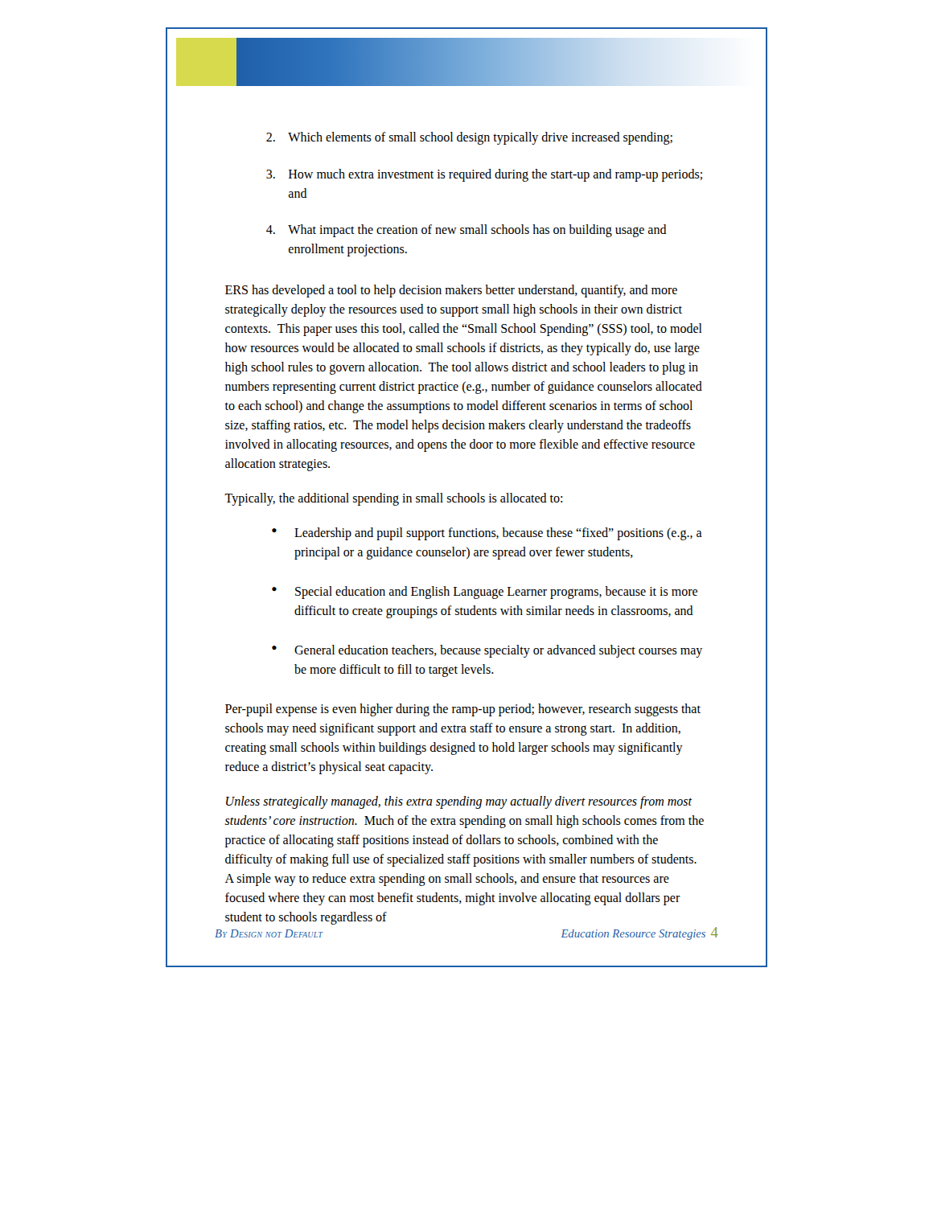Which elements of small school design typically drive increased spending;
How much extra investment is required during the start-up and ramp-up periods; and
What impact the creation of new small schools has on building usage and enrollment projections.
ERS has developed a tool to help decision makers better understand, quantify, and more strategically deploy the resources used to support small high schools in their own district contexts. This paper uses this tool, called the “Small School Spending” (SSS) tool, to model how resources would be allocated to small schools if districts, as they typically do, use large high school rules to govern allocation. The tool allows district and school leaders to plug in numbers representing current district practice (e.g., number of guidance counselors allocated to each school) and change the assumptions to model different scenarios in terms of school size, staffing ratios, etc. The model helps decision makers clearly understand the tradeoffs involved in allocating resources, and opens the door to more flexible and effective resource allocation strategies.
Typically, the additional spending in small schools is allocated to:
Leadership and pupil support functions, because these “fixed” positions (e.g., a principal or a guidance counselor) are spread over fewer students,
Special education and English Language Learner programs, because it is more difficult to create groupings of students with similar needs in classrooms, and
General education teachers, because specialty or advanced subject courses may be more difficult to fill to target levels.
Per-pupil expense is even higher during the ramp-up period; however, research suggests that schools may need significant support and extra staff to ensure a strong start. In addition, creating small schools within buildings designed to hold larger schools may significantly reduce a district’s physical seat capacity.
Unless strategically managed, this extra spending may actually divert resources from most students’ core instruction. Much of the extra spending on small high schools comes from the practice of allocating staff positions instead of dollars to schools, combined with the difficulty of making full use of specialized staff positions with smaller numbers of students. A simple way to reduce extra spending on small schools, and ensure that resources are focused where they can most benefit students, might involve allocating equal dollars per student to schools regardless of
By Design not Default
Education Resource Strategies4